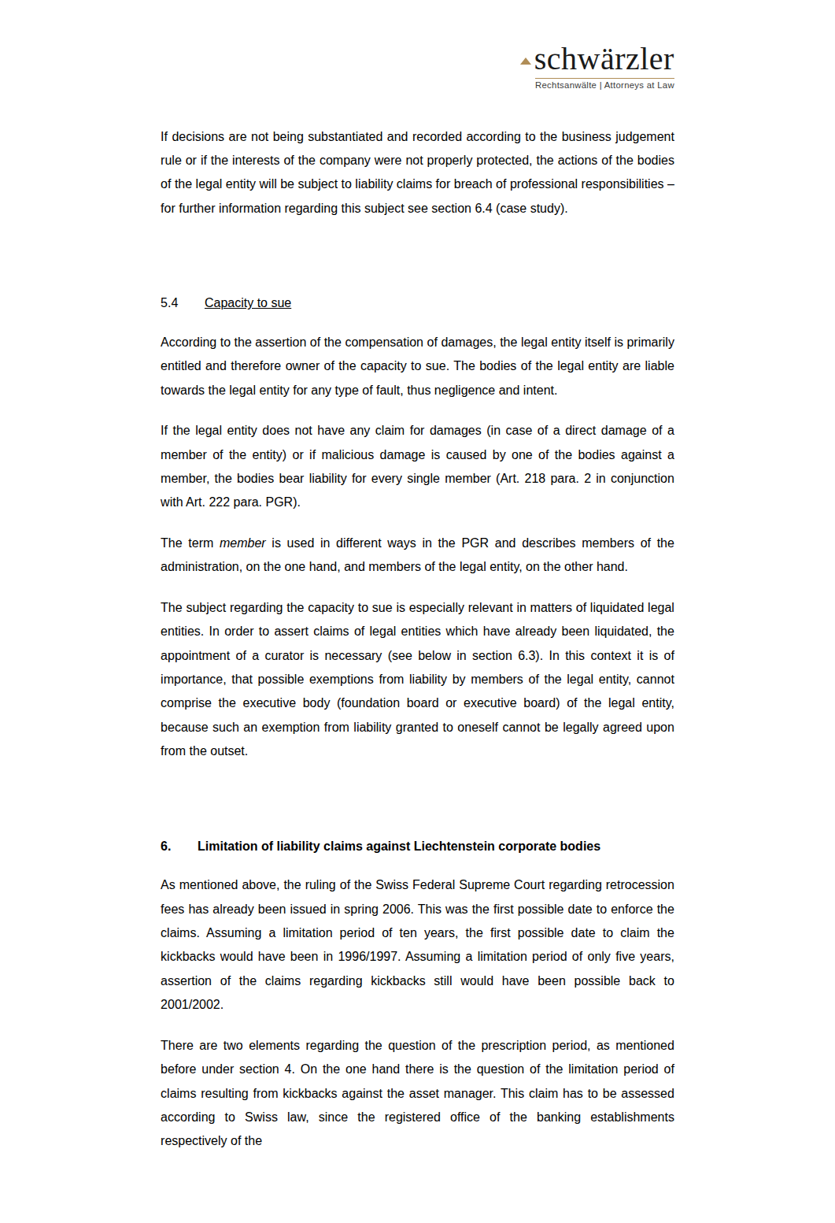schwärzler
Rechtsanwälte | Attorneys at Law
If decisions are not being substantiated and recorded according to the business judgement rule or if the interests of the company were not properly protected, the actions of the bodies of the legal entity will be subject to liability claims for breach of professional responsibilities – for further information regarding this subject see section 6.4 (case study).
5.4 Capacity to sue
According to the assertion of the compensation of damages, the legal entity itself is primarily entitled and therefore owner of the capacity to sue. The bodies of the legal entity are liable towards the legal entity for any type of fault, thus negligence and intent.
If the legal entity does not have any claim for damages (in case of a direct damage of a member of the entity) or if malicious damage is caused by one of the bodies against a member, the bodies bear liability for every single member (Art. 218 para. 2 in conjunction with Art. 222 para. PGR).
The term member is used in different ways in the PGR and describes members of the administration, on the one hand, and members of the legal entity, on the other hand.
The subject regarding the capacity to sue is especially relevant in matters of liquidated legal entities. In order to assert claims of legal entities which have already been liquidated, the appointment of a curator is necessary (see below in section 6.3). In this context it is of importance, that possible exemptions from liability by members of the legal entity, cannot comprise the executive body (foundation board or executive board) of the legal entity, because such an exemption from liability granted to oneself cannot be legally agreed upon from the outset.
6. Limitation of liability claims against Liechtenstein corporate bodies
As mentioned above, the ruling of the Swiss Federal Supreme Court regarding retrocession fees has already been issued in spring 2006. This was the first possible date to enforce the claims. Assuming a limitation period of ten years, the first possible date to claim the kickbacks would have been in 1996/1997. Assuming a limitation period of only five years, assertion of the claims regarding kickbacks still would have been possible back to 2001/2002.
There are two elements regarding the question of the prescription period, as mentioned before under section 4. On the one hand there is the question of the limitation period of claims resulting from kickbacks against the asset manager. This claim has to be assessed according to Swiss law, since the registered office of the banking establishments respectively of the